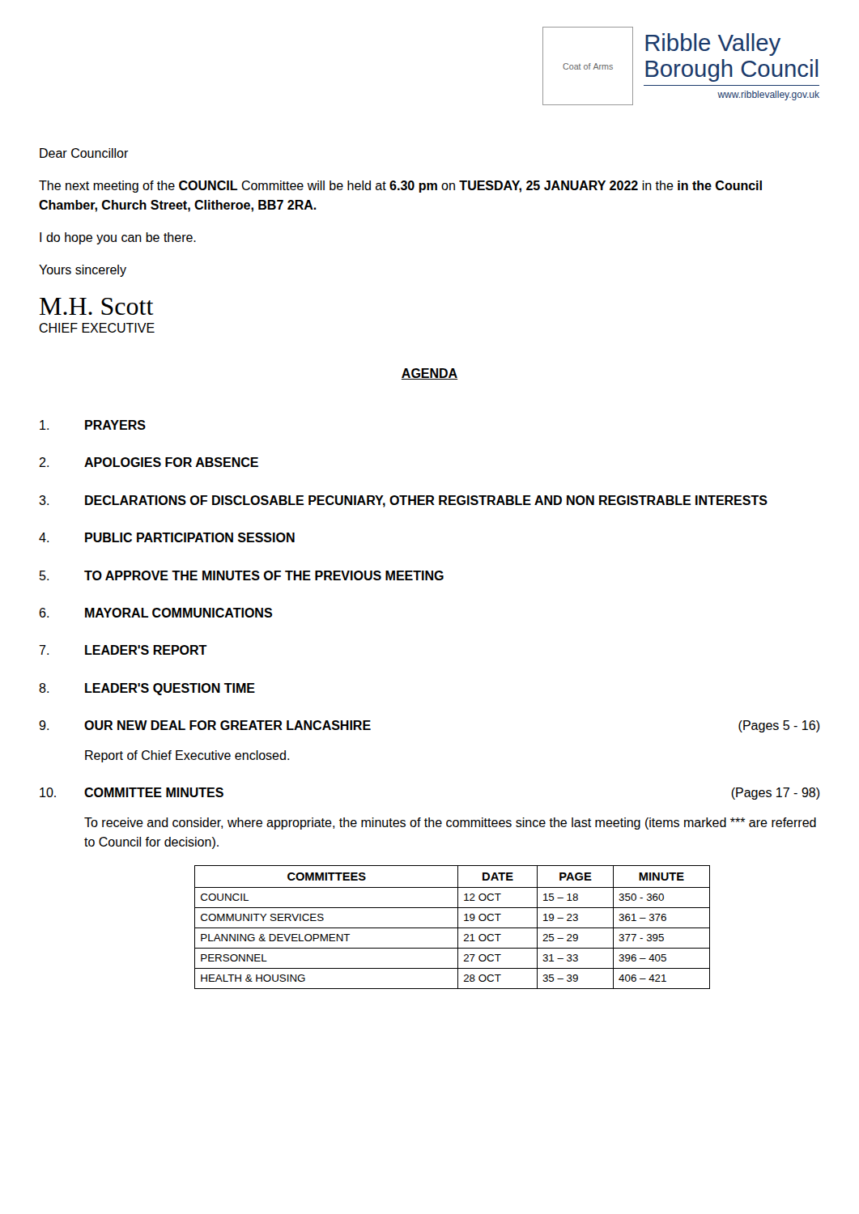| Coat of Arms | Ribble Valley Borough Council www.ribblevalley.gov.uk |
Dear Councillor
The next meeting of the COUNCIL Committee will be held at 6.30 pm on TUESDAY, 25 JANUARY 2022 in the in the Council Chamber, Church Street, Clitheroe, BB7 2RA.
I do hope you can be there.
Yours sincerely
M.H. Scott
CHIEF EXECUTIVE
AGENDA
Prayers
Apologies for Absence
Declarations of Disclosable Pecuniary, Other Registrable and Non Registrable Interests
Public Participation Session
To Approve the Minutes of the Previous Meeting
Mayoral Communications
Leader's Report
Leader's Question Time
(Pages 5 - 16) Our New Deal for Greater Lancashire Report of Chief Executive enclosed.
(Pages 17 - 98) Committee Minutes To receive and consider, where appropriate, the minutes of the committees since the last meeting (items marked *** are referred to Council for decision).
| COMMITTEES | DATE | PAGE | MINUTE |
| --- | --- | --- | --- |
| COUNCIL | 12 OCT | 15 – 18 | 350 - 360 |
| COMMUNITY SERVICES | 19 OCT | 19 – 23 | 361 – 376 |
| PLANNING & DEVELOPMENT | 21 OCT | 25 – 29 | 377 - 395 |
| PERSONNEL | 27 OCT | 31 – 33 | 396 – 405 |
| HEALTH & HOUSING | 28 OCT | 35 – 39 | 406 – 421 |